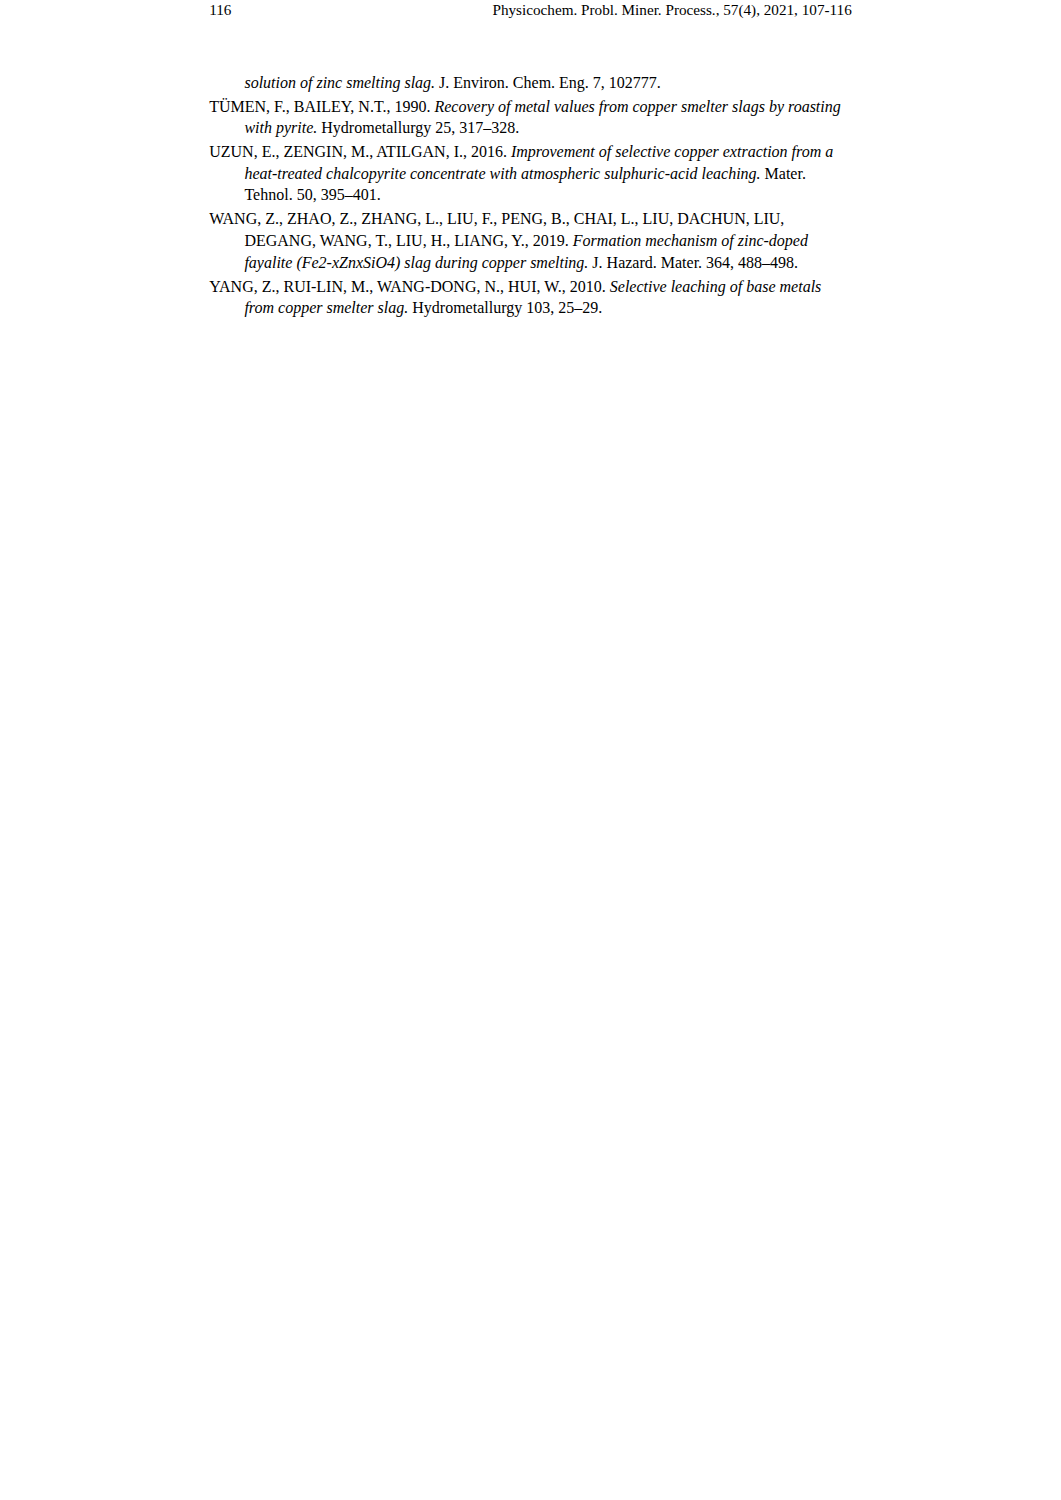116 Physicochem. Probl. Miner. Process., 57(4), 2021, 107-116
solution of zinc smelting slag. J. Environ. Chem. Eng. 7, 102777.
TÜMEN, F., BAILEY, N.T., 1990. Recovery of metal values from copper smelter slags by roasting with pyrite. Hydrometallurgy 25, 317–328.
UZUN, E., ZENGIN, M., ATILGAN, I., 2016. Improvement of selective copper extraction from a heat-treated chalcopyrite concentrate with atmospheric sulphuric-acid leaching. Mater. Tehnol. 50, 395–401.
WANG, Z., ZHAO, Z., ZHANG, L., LIU, F., PENG, B., CHAI, L., LIU, DACHUN, LIU, DEGANG, WANG, T., LIU, H., LIANG, Y., 2019. Formation mechanism of zinc-doped fayalite (Fe2-xZnxSiO4) slag during copper smelting. J. Hazard. Mater. 364, 488–498.
YANG, Z., RUI-LIN, M., WANG-DONG, N., HUI, W., 2010. Selective leaching of base metals from copper smelter slag. Hydrometallurgy 103, 25–29.